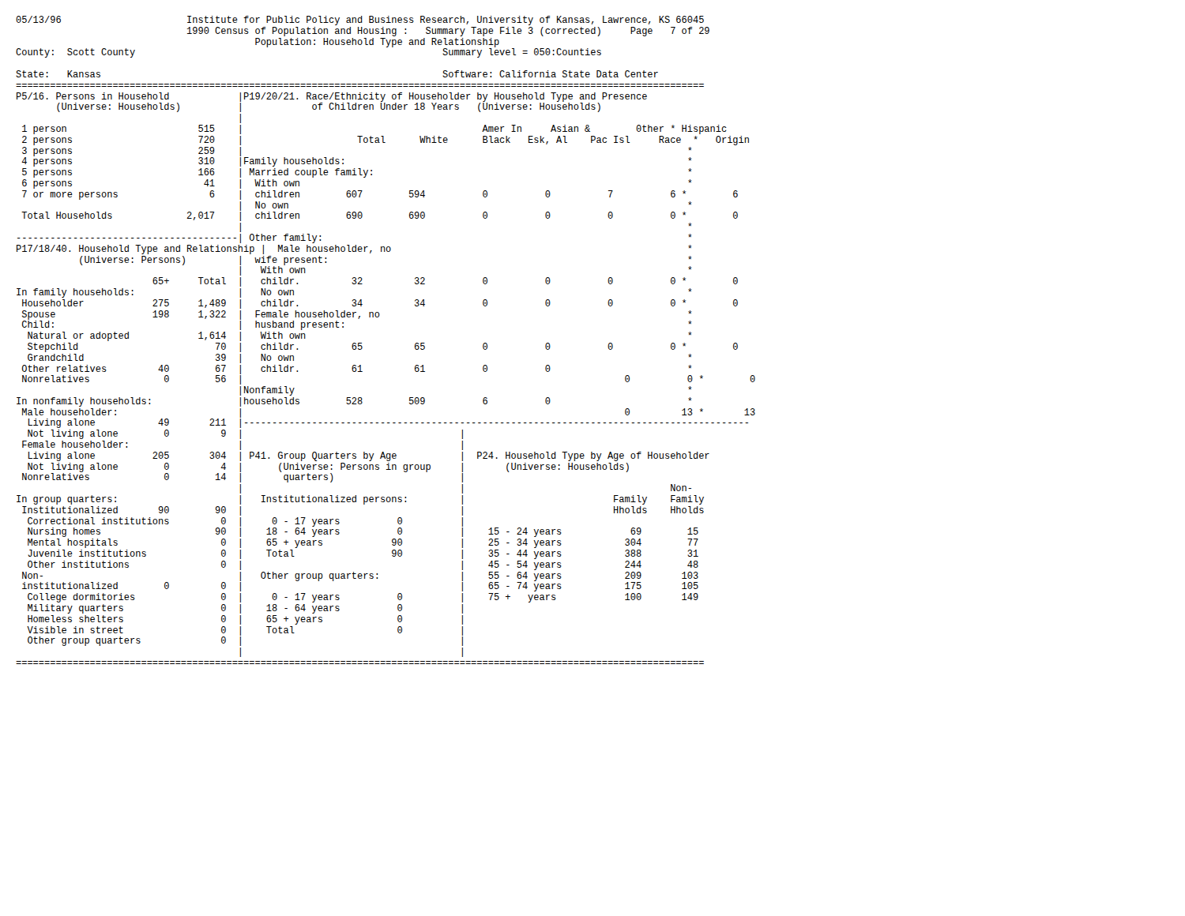05/13/96                      Institute for Public Policy and Business Research, University of Kansas, Lawrence, KS 66045
                              1990 Census of Population and Housing :   Summary Tape File 3 (corrected)     Page   7 of 29
                                          Population: Household Type and Relationship
County:  Scott County                                                      Summary level = 050:Counties

State:   Kansas                                                            Software: California State Data Center
=========================================================================================================================
P5/16. Persons in Household            |P19/20/21. Race/Ethnicity of Householder by Household Type and Presence
       (Universe: Households)          |            of Children Under 18 Years   (Universe: Households)
                                       |
 1 person                       515    |                                          Amer In     Asian &        0ther * Hispanic
 2 persons                      720    |                    Total      White      Black   Esk, Al    Pac Isl     Race  *   Origin
 3 persons                      259    |                                                                              *
 4 persons                      310    |Family households:                                                            *
 5 persons                      166    | Married couple family:                                                       *
 6 persons                       41    |  With own                                                                    *
 7 or more persons                6    |  children        607        594          0          0          7          6 *        6
                                       |  No own                                                                      *
 Total Households             2,017    |  children        690        690          0          0          0          0 *        0
                                       |                                                                              *
---------------------------------------| Other family:                                                                *
P17/18/40. Household Type and Relationship |  Male householder, no                                                    *
           (Universe: Persons)         |  wife present:                                                               *
                                       |   With own                                                                   *
                        65+     Total  |   childr.         32         32          0          0          0          0 *        0
In family households:                  |   No own                                                                     *
 Householder            275     1,489  |   childr.         34         34          0          0          0          0 *        0
 Spouse                 198     1,322  |  Female householder, no                                                      *
 Child:                                |  husband present:                                                            *
  Natural or adopted            1,614  |   With own                                                                   *
  Stepchild                        70  |   childr.         65         65          0          0          0          0 *        0
  Grandchild                       39  |   No own                                                                     *
 Other relatives         40        67  |   childr.         61         61          0          0                        *
 Nonrelatives             0        56  |                                                                   0          0 *        0
                                       |Nonfamily                                                                     *
In nonfamily households:               |households        528        509          6          0                        *
 Male householder:                     |                                                                   0         13 *       13
  Living alone           49       211  |-----------------------------------------------------------------------------------------
  Not living alone        0         9  |                                      |
 Female householder:                   |                                      |
  Living alone          205       304  | P41. Group Quarters by Age           |  P24. Household Type by Age of Householder
  Not living alone        0         4  |      (Universe: Persons in group     |       (Universe: Households)
 Nonrelatives             0        14  |       quarters)                      |
                                       |                                      |                                    Non-
In group quarters:                     |   Institutionalized persons:         |                          Family    Family
 Institutionalized       90        90  |                                      |                          Hholds    Hholds
  Correctional institutions         0  |     0 - 17 years          0          |
  Nursing homes                    90  |    18 - 64 years          0          |    15 - 24 years            69        15
  Mental hospitals                  0  |    65 + years            90          |    25 - 34 years           304        77
  Juvenile institutions             0  |    Total                 90          |    35 - 44 years           388        31
  Other institutions                0  |                                      |    45 - 54 years           244        48
 Non-                                  |   Other group quarters:              |    55 - 64 years           209       103
 institutionalized        0         0  |                                      |    65 - 74 years           175       105
  College dormitories               0  |     0 - 17 years          0          |    75 +   years            100       149
  Military quarters                 0  |    18 - 64 years          0          |
  Homeless shelters                 0  |    65 + years             0          |
  Visible in street                 0  |    Total                  0          |
  Other group quarters              0  |                                      |
                                       |                                      |
=========================================================================================================================